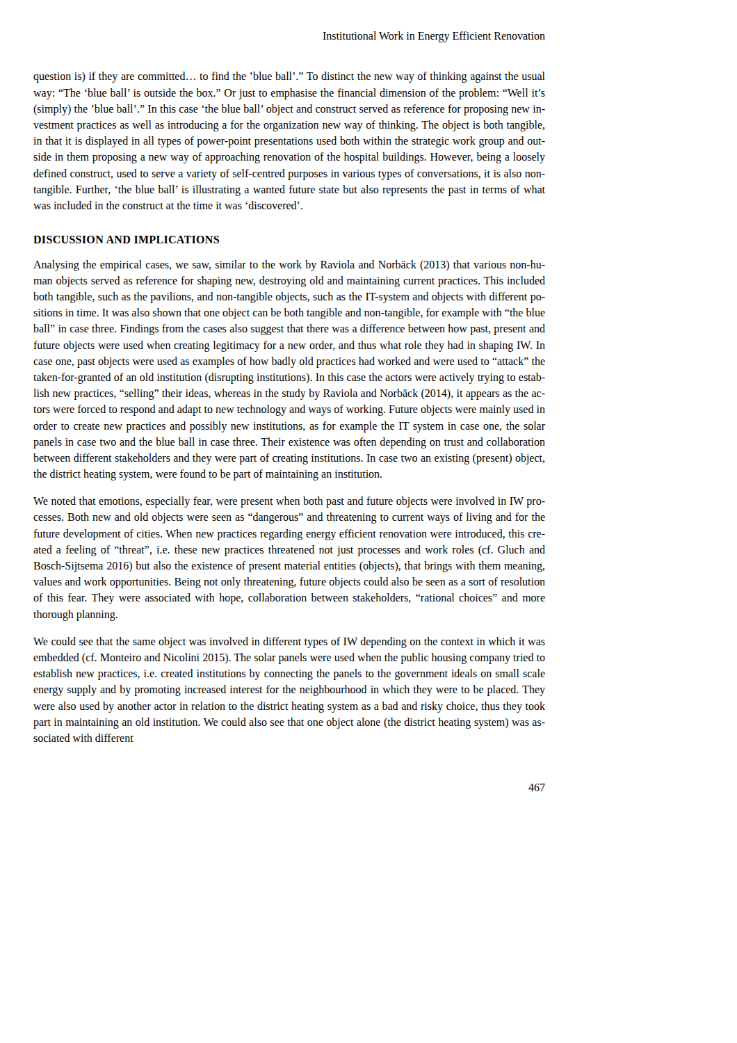Institutional Work in Energy Efficient Renovation
question is) if they are committed… to find the ’blue ball’.” To distinct the new way of thinking against the usual way: “The ‘blue ball’ is outside the box.” Or just to emphasise the financial dimension of the problem: “Well it’s (simply) the ’blue ball’.” In this case ‘the blue ball’ object and construct served as reference for proposing new investment practices as well as introducing a for the organization new way of thinking. The object is both tangible, in that it is displayed in all types of power-point presentations used both within the strategic work group and outside in them proposing a new way of approaching renovation of the hospital buildings. However, being a loosely defined construct, used to serve a variety of self-centred purposes in various types of conversations, it is also non-tangible. Further, ‘the blue ball’ is illustrating a wanted future state but also represents the past in terms of what was included in the construct at the time it was ‘discovered’.
Discussion and Implications
Analysing the empirical cases, we saw, similar to the work by Raviola and Norbäck (2013) that various non-human objects served as reference for shaping new, destroying old and maintaining current practices. This included both tangible, such as the pavilions, and non-tangible objects, such as the IT-system and objects with different positions in time. It was also shown that one object can be both tangible and non-tangible, for example with “the blue ball” in case three. Findings from the cases also suggest that there was a difference between how past, present and future objects were used when creating legitimacy for a new order, and thus what role they had in shaping IW. In case one, past objects were used as examples of how badly old practices had worked and were used to “attack” the taken-for-granted of an old institution (disrupting institutions). In this case the actors were actively trying to establish new practices, “selling” their ideas, whereas in the study by Raviola and Norbäck (2014), it appears as the actors were forced to respond and adapt to new technology and ways of working. Future objects were mainly used in order to create new practices and possibly new institutions, as for example the IT system in case one, the solar panels in case two and the blue ball in case three. Their existence was often depending on trust and collaboration between different stakeholders and they were part of creating institutions. In case two an existing (present) object, the district heating system, were found to be part of maintaining an institution.
We noted that emotions, especially fear, were present when both past and future objects were involved in IW processes. Both new and old objects were seen as “dangerous” and threatening to current ways of living and for the future development of cities. When new practices regarding energy efficient renovation were introduced, this created a feeling of “threat”, i.e. these new practices threatened not just processes and work roles (cf. Gluch and Bosch-Sijtsema 2016) but also the existence of present material entities (objects), that brings with them meaning, values and work opportunities. Being not only threatening, future objects could also be seen as a sort of resolution of this fear. They were associated with hope, collaboration between stakeholders, “rational choices” and more thorough planning.
We could see that the same object was involved in different types of IW depending on the context in which it was embedded (cf. Monteiro and Nicolini 2015). The solar panels were used when the public housing company tried to establish new practices, i.e. created institutions by connecting the panels to the government ideals on small scale energy supply and by promoting increased interest for the neighbourhood in which they were to be placed. They were also used by another actor in relation to the district heating system as a bad and risky choice, thus they took part in maintaining an old institution. We could also see that one object alone (the district heating system) was associated with different
467